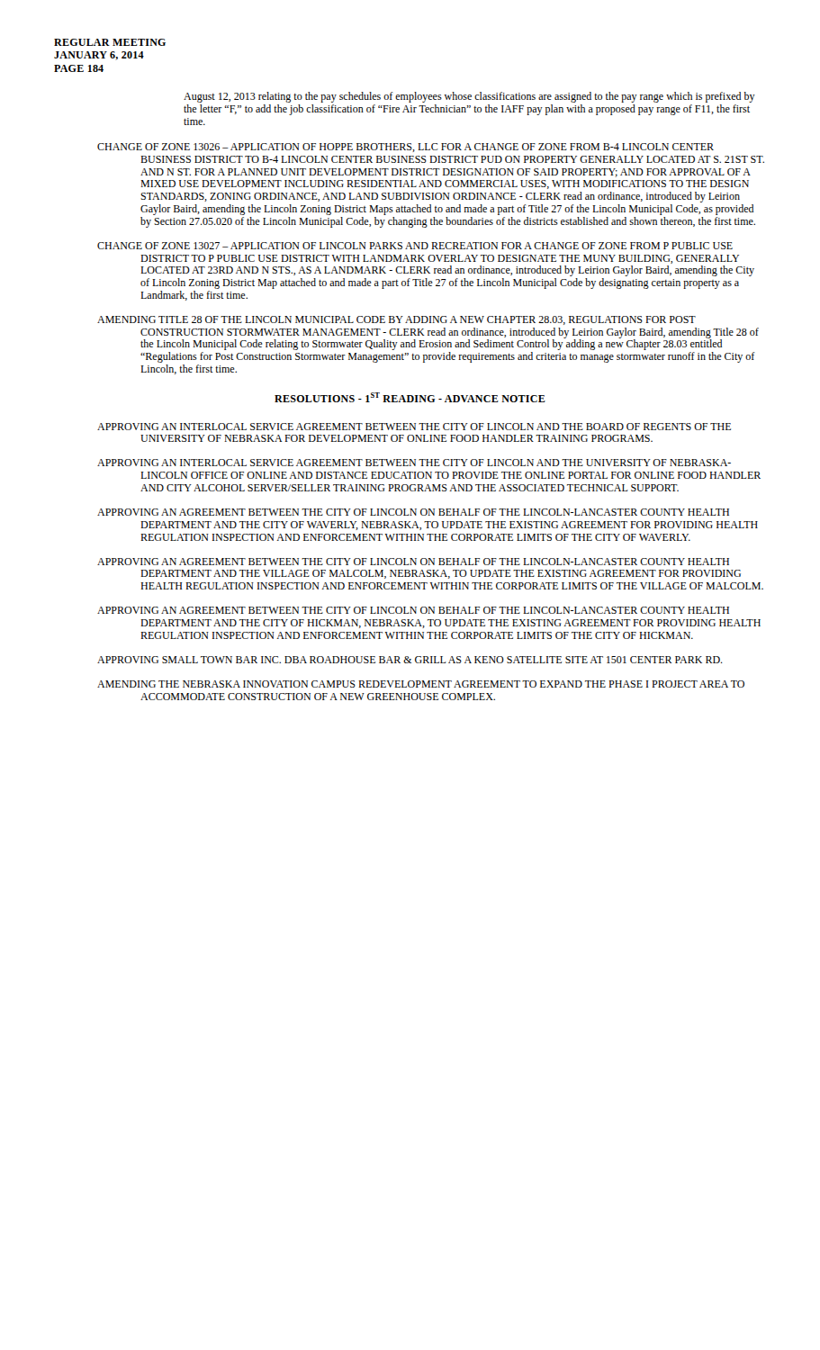REGULAR MEETING
JANUARY 6, 2014
PAGE 184
August 12, 2013 relating to the pay schedules of employees whose classifications are assigned to the pay range which is prefixed by the letter “F,” to add the job classification of “Fire Air Technician” to the IAFF pay plan with a proposed pay range of F11, the first time.
CHANGE OF ZONE 13026 – APPLICATION OF HOPPE BROTHERS, LLC FOR A CHANGE OF ZONE FROM B-4 LINCOLN CENTER BUSINESS DISTRICT TO B-4 LINCOLN CENTER BUSINESS DISTRICT PUD ON PROPERTY GENERALLY LOCATED AT S. 21ST ST. AND N ST. FOR A PLANNED UNIT DEVELOPMENT DISTRICT DESIGNATION OF SAID PROPERTY; AND FOR APPROVAL OF A MIXED USE DEVELOPMENT INCLUDING RESIDENTIAL AND COMMERCIAL USES, WITH MODIFICATIONS TO THE DESIGN STANDARDS, ZONING ORDINANCE, AND LAND SUBDIVISION ORDINANCE - CLERK read an ordinance, introduced by Leirion Gaylor Baird, amending the Lincoln Zoning District Maps attached to and made a part of Title 27 of the Lincoln Municipal Code, as provided by Section 27.05.020 of the Lincoln Municipal Code, by changing the boundaries of the districts established and shown thereon, the first time.
CHANGE OF ZONE 13027 – APPLICATION OF LINCOLN PARKS AND RECREATION FOR A CHANGE OF ZONE FROM P PUBLIC USE DISTRICT TO P PUBLIC USE DISTRICT WITH LANDMARK OVERLAY TO DESIGNATE THE MUNY BUILDING, GENERALLY LOCATED AT 23RD AND N STS., AS A LANDMARK - CLERK read an ordinance, introduced by Leirion Gaylor Baird, amending the City of Lincoln Zoning District Map attached to and made a part of Title 27 of the Lincoln Municipal Code by designating certain property as a Landmark, the first time.
AMENDING TITLE 28 OF THE LINCOLN MUNICIPAL CODE BY ADDING A NEW CHAPTER 28.03, REGULATIONS FOR POST CONSTRUCTION STORMWATER MANAGEMENT - CLERK read an ordinance, introduced by Leirion Gaylor Baird, amending Title 28 of the Lincoln Municipal Code relating to Stormwater Quality and Erosion and Sediment Control by adding a new Chapter 28.03 entitled “Regulations for Post Construction Stormwater Management” to provide requirements and criteria to manage stormwater runoff in the City of Lincoln, the first time.
RESOLUTIONS - 1ST READING - ADVANCE NOTICE
APPROVING AN INTERLOCAL SERVICE AGREEMENT BETWEEN THE CITY OF LINCOLN AND THE BOARD OF REGENTS OF THE UNIVERSITY OF NEBRASKA FOR DEVELOPMENT OF ONLINE FOOD HANDLER TRAINING PROGRAMS.
APPROVING AN INTERLOCAL SERVICE AGREEMENT BETWEEN THE CITY OF LINCOLN AND THE UNIVERSITY OF NEBRASKA-LINCOLN OFFICE OF ONLINE AND DISTANCE EDUCATION TO PROVIDE THE ONLINE PORTAL FOR ONLINE FOOD HANDLER AND CITY ALCOHOL SERVER/SELLER TRAINING PROGRAMS AND THE ASSOCIATED TECHNICAL SUPPORT.
APPROVING AN AGREEMENT BETWEEN THE CITY OF LINCOLN ON BEHALF OF THE LINCOLN-LANCASTER COUNTY HEALTH DEPARTMENT AND THE CITY OF WAVERLY, NEBRASKA, TO UPDATE THE EXISTING AGREEMENT FOR PROVIDING HEALTH REGULATION INSPECTION AND ENFORCEMENT WITHIN THE CORPORATE LIMITS OF THE CITY OF WAVERLY.
APPROVING AN AGREEMENT BETWEEN THE CITY OF LINCOLN ON BEHALF OF THE LINCOLN-LANCASTER COUNTY HEALTH DEPARTMENT AND THE VILLAGE OF MALCOLM, NEBRASKA, TO UPDATE THE EXISTING AGREEMENT FOR PROVIDING HEALTH REGULATION INSPECTION AND ENFORCEMENT WITHIN THE CORPORATE LIMITS OF THE VILLAGE OF MALCOLM.
APPROVING AN AGREEMENT BETWEEN THE CITY OF LINCOLN ON BEHALF OF THE LINCOLN-LANCASTER COUNTY HEALTH DEPARTMENT AND THE CITY OF HICKMAN, NEBRASKA, TO UPDATE THE EXISTING AGREEMENT FOR PROVIDING HEALTH REGULATION INSPECTION AND ENFORCEMENT WITHIN THE CORPORATE LIMITS OF THE CITY OF HICKMAN.
APPROVING SMALL TOWN BAR INC. DBA ROADHOUSE BAR & GRILL AS A KENO SATELLITE SITE AT 1501 CENTER PARK RD.
AMENDING THE NEBRASKA INNOVATION CAMPUS REDEVELOPMENT AGREEMENT TO EXPAND THE PHASE I PROJECT AREA TO ACCOMMODATE CONSTRUCTION OF A NEW GREENHOUSE COMPLEX.